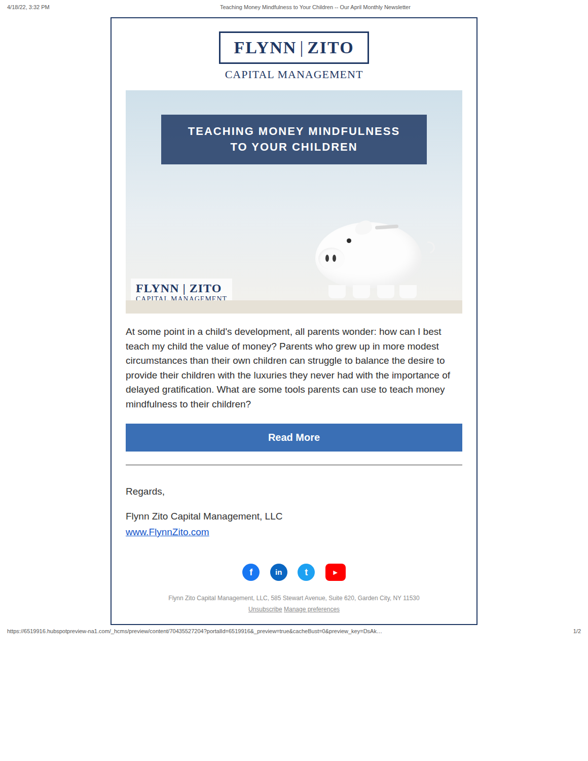4/18/22, 3:32 PM Teaching Money Mindfulness to Your Children -- Our April Monthly Newsletter
FLYNN|ZITO
CAPITAL MANAGEMENT
TEACHING MONEY MINDFULNESS
TO YOUR CHILDREN
FLYNN | ZITO
CAPITAL MANAGEMENT
At some point in a child's development, all parents wonder: how can I best teach my child the value of money? Parents who grew up in more modest circumstances than their own children can struggle to balance the desire to provide their children with the luxuries they never had with the importance of delayed gratification. What are some tools parents can use to teach money mindfulness to their children?
Read More
Regards,
Flynn Zito Capital Management, LLC
www.FlynnZito.com
f in t ►
Flynn Zito Capital Management, LLC, 585 Stewart Avenue, Suite 620, Garden City, NY 11530
Unsubscribe Manage preferences
https://6519916.hubspotpreview-na1.com/_hcms/preview/content/70435527204?portalId=6519916&_preview=true&cacheBust=0&preview_key=DsAk… 1/2